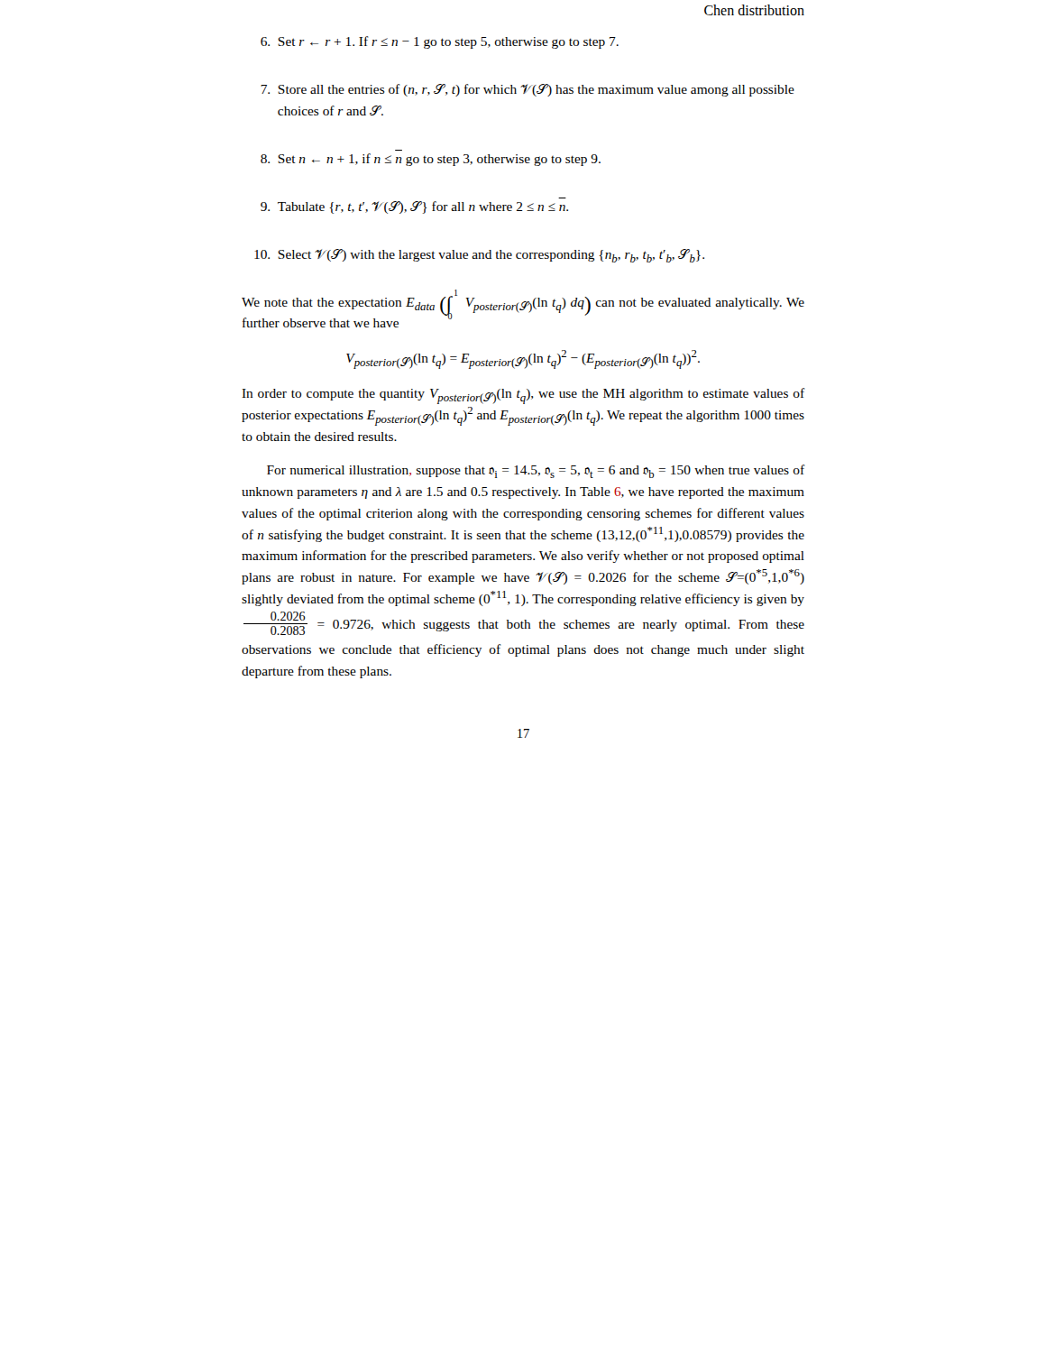Chen distribution
6. Set r ← r + 1. If r ≤ n − 1 go to step 5, otherwise go to step 7.
7. Store all the entries of (n, r, 𝒮, t) for which 𝒱(𝒮) has the maximum value among all possible choices of r and 𝒮.
8. Set n ← n + 1, if n ≤ n go to step 3, otherwise go to step 9.
9. Tabulate {r, t, t′, 𝒱(𝒮), 𝒮} for all n where 2 ≤ n ≤ n.
10. Select 𝒱(𝒮) with the largest value and the corresponding {nb, rb, tb, t′b, 𝒮b}.
We note that the expectation Edata (∫01 Vposterior(𝒮)(ln tq) dq) can not be evaluated analytically. We further observe that we have
Vposterior(𝒮)(ln tq) = Eposterior(𝒮)(ln tq)2 − (Eposterior(𝒮)(ln tq))2.
In order to compute the quantity Vposterior(𝒮)(ln tq), we use the MH algorithm to estimate values of posterior expectations Eposterior(𝒮)(ln tq)2 and Eposterior(𝒮)(ln tq). We repeat the algorithm 1000 times to obtain the desired results.
For numerical illustration, suppose that 𝔬i = 14.5, 𝔬s = 5, 𝔬t = 6 and 𝔬b = 150 when true values of unknown parameters η and λ are 1.5 and 0.5 respectively. In Table 6, we have reported the maximum values of the optimal criterion along with the corresponding censoring schemes for different values of n satisfying the budget constraint. It is seen that the scheme (13,12,(0*11,1),0.08579) provides the maximum information for the prescribed parameters. We also verify whether or not proposed optimal plans are robust in nature. For example we have 𝒱(𝒮) = 0.2026 for the scheme 𝒮=(0*5,1,0*6) slightly deviated from the optimal scheme (0*11, 1). The corresponding relative efficiency is given by 0.20260.2083 = 0.9726, which suggests that both the schemes are nearly optimal. From these observations we conclude that efficiency of optimal plans does not change much under slight departure from these plans.
17